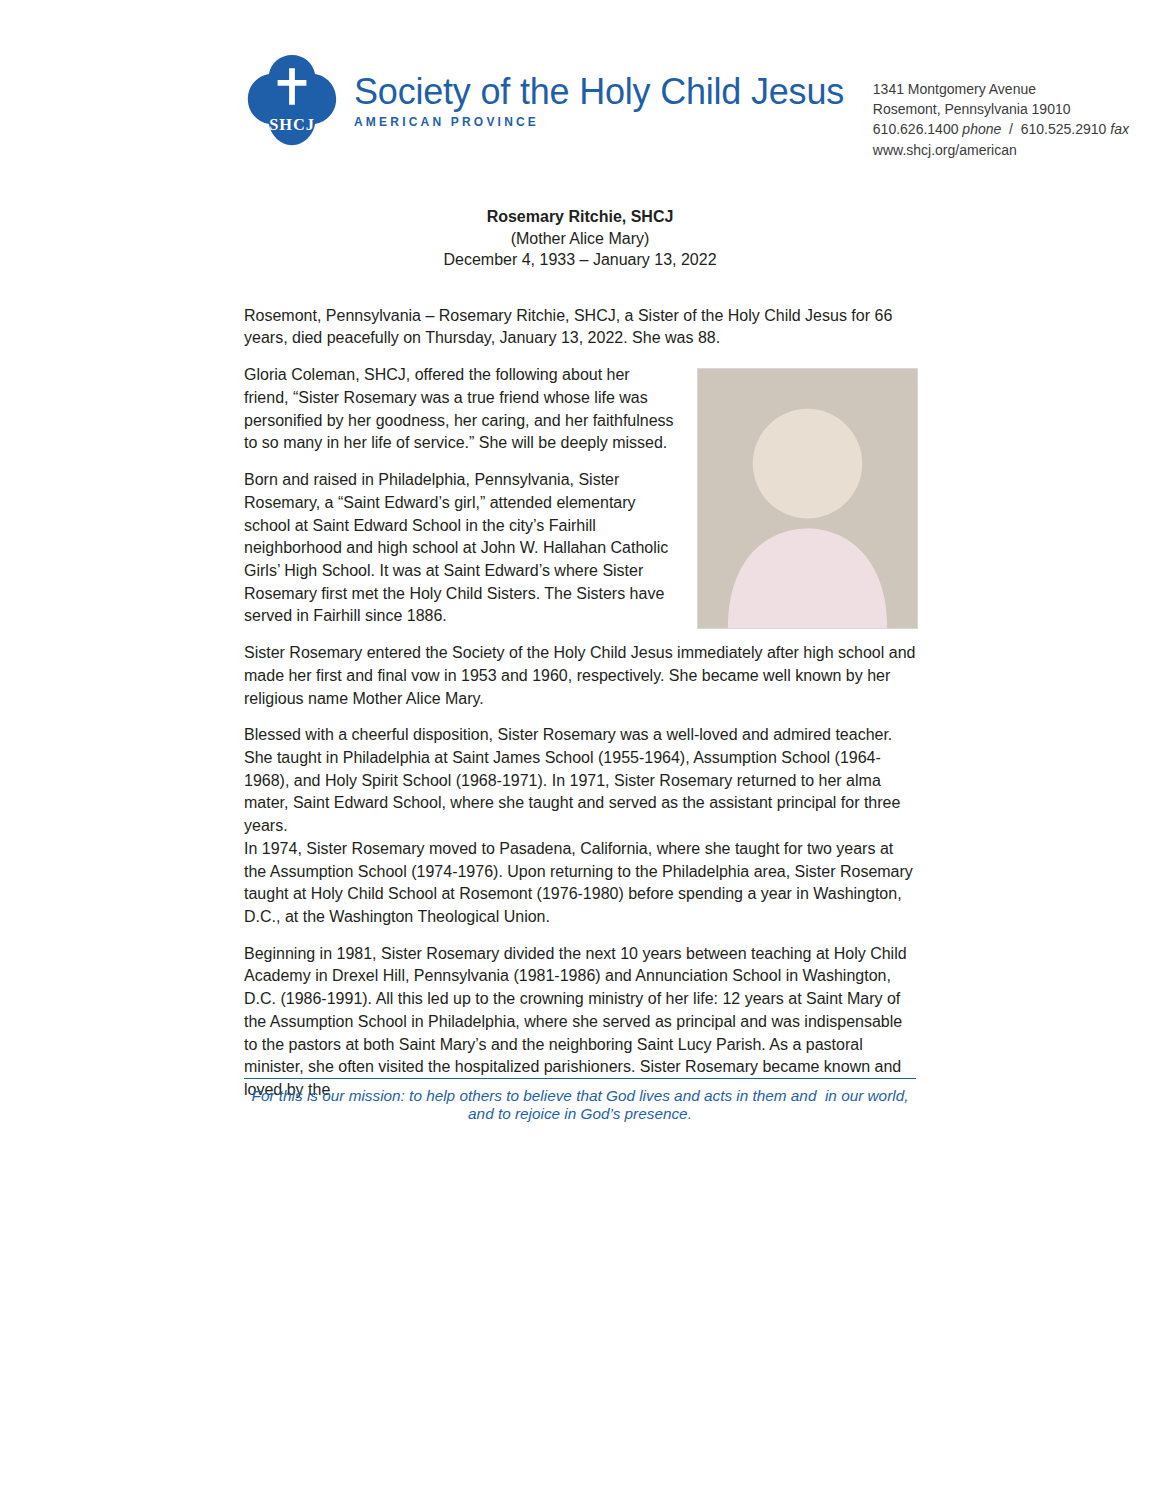SHCJ
Society of the Holy Child Jesus
AMERICAN PROVINCE
1341 Montgomery Avenue
Rosemont, Pennsylvania 19010
610.626.1400 phone / 610.525.2910 fax
www.shcj.org/american
Rosemary Ritchie, SHCJ
(Mother Alice Mary)
December 4, 1933 – January 13, 2022
Rosemont, Pennsylvania – Rosemary Ritchie, SHCJ, a Sister of the Holy Child Jesus for 66 years, died peacefully on Thursday, January 13, 2022. She was 88.
Gloria Coleman, SHCJ, offered the following about her friend, “Sister Rosemary was a true friend whose life was personified by her goodness, her caring, and her faithfulness to so many in her life of service.” She will be deeply missed.
Born and raised in Philadelphia, Pennsylvania, Sister Rosemary, a “Saint Edward’s girl,” attended elementary school at Saint Edward School in the city’s Fairhill neighborhood and high school at John W. Hallahan Catholic Girls’ High School. It was at Saint Edward’s where Sister Rosemary first met the Holy Child Sisters. The Sisters have served in Fairhill since 1886.
Sister Rosemary entered the Society of the Holy Child Jesus immediately after high school and made her first and final vow in 1953 and 1960, respectively. She became well known by her religious name Mother Alice Mary.
Blessed with a cheerful disposition, Sister Rosemary was a well-loved and admired teacher. She taught in Philadelphia at Saint James School (1955-1964), Assumption School (1964-1968), and Holy Spirit School (1968-1971). In 1971, Sister Rosemary returned to her alma mater, Saint Edward School, where she taught and served as the assistant principal for three years.
In 1974, Sister Rosemary moved to Pasadena, California, where she taught for two years at the Assumption School (1974-1976). Upon returning to the Philadelphia area, Sister Rosemary taught at Holy Child School at Rosemont (1976-1980) before spending a year in Washington, D.C., at the Washington Theological Union.
Beginning in 1981, Sister Rosemary divided the next 10 years between teaching at Holy Child Academy in Drexel Hill, Pennsylvania (1981-1986) and Annunciation School in Washington, D.C. (1986-1991). All this led up to the crowning ministry of her life: 12 years at Saint Mary of the Assumption School in Philadelphia, where she served as principal and was indispensable to the pastors at both Saint Mary’s and the neighboring Saint Lucy Parish. As a pastoral minister, she often visited the hospitalized parishioners. Sister Rosemary became known and loved by the
For this is our mission: to help others to believe that God lives and acts in them and in our world, and to rejoice in God’s presence.